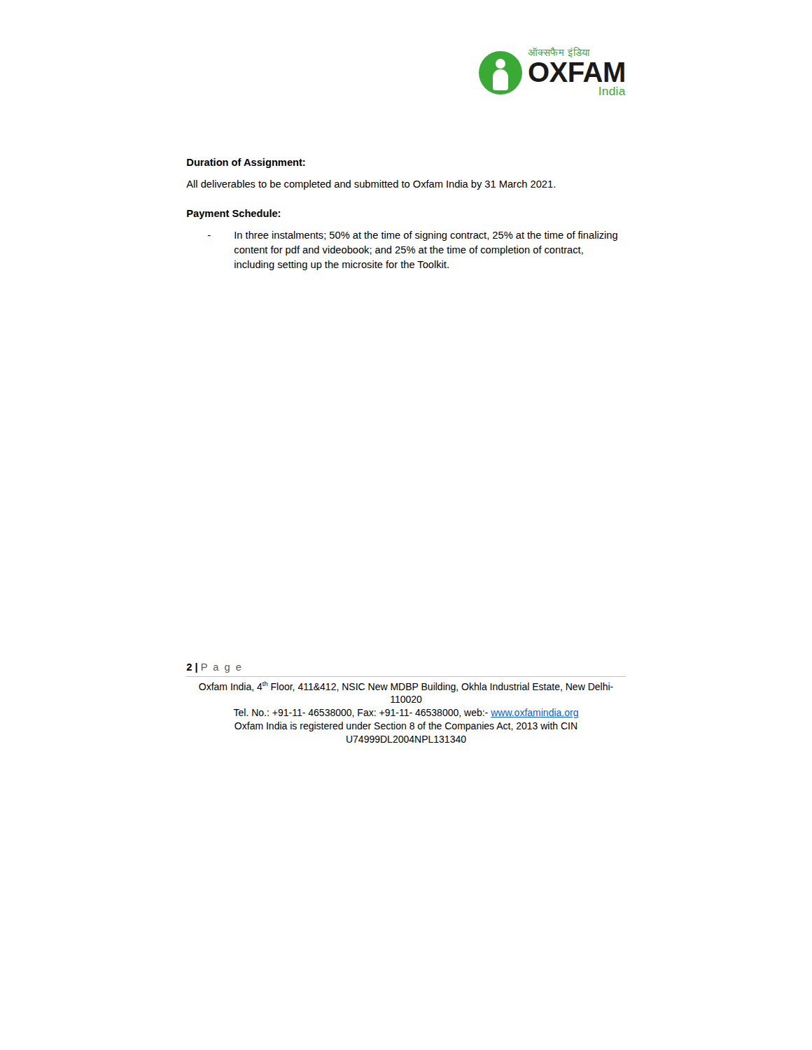ऑक्सफैम इंडिया OXFAM India
Duration of Assignment:
All deliverables to be completed and submitted to Oxfam India by 31 March 2021.
Payment Schedule:
In three instalments; 50% at the time of signing contract, 25% at the time of finalizing content for pdf and videobook; and 25% at the time of completion of contract, including setting up the microsite for the Toolkit.
2 | P a g e
Oxfam India, 4th Floor, 411&412, NSIC New MDBP Building, Okhla Industrial Estate, New Delhi- 110020
Tel. No.: +91-11- 46538000, Fax: +91-11- 46538000, web:- www.oxfamindia.org
Oxfam India is registered under Section 8 of the Companies Act, 2013 with CIN U74999DL2004NPL131340